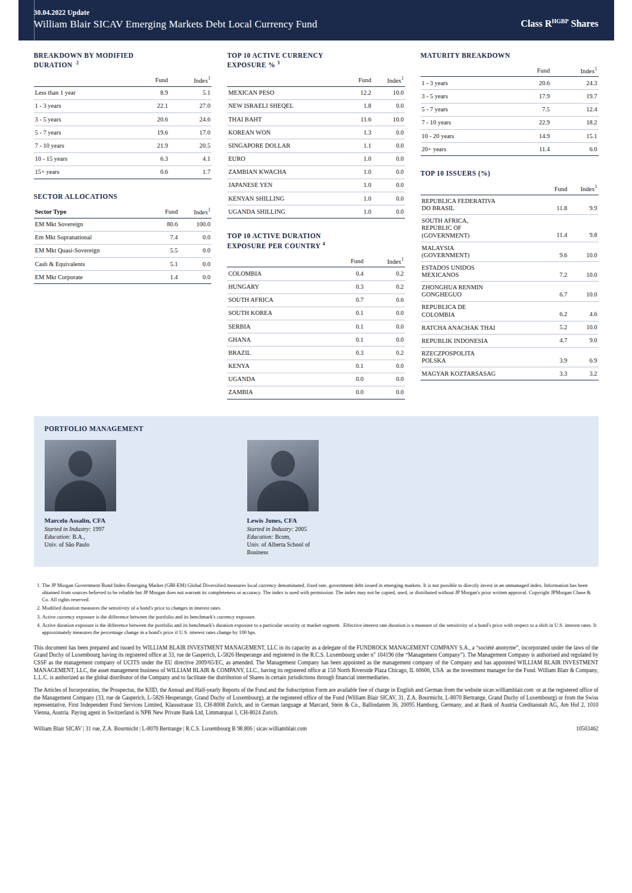30.04.2022 Update
William Blair SICAV Emerging Markets Debt Local Currency Fund
Class RHGBP Shares
Breakdown by Modified
Duration 2
| | Fund | Index 1 |
| --- | --- | --- |
| Less than 1 year | 8.9 | 5.1 |
| 1 - 3 years | 22.1 | 27.0 |
| 3 - 5 years | 20.6 | 24.6 |
| 5 - 7 years | 19.6 | 17.0 |
| 7 - 10 years | 21.9 | 20.5 |
| 10 - 15 years | 6.3 | 4.1 |
| 15+ years | 0.6 | 1.7 |
Sector Allocations
| Sector Type | Fund | Index 1 |
| --- | --- | --- |
| EM Mkt Sovereign | 80.6 | 100.0 |
| Em Mkt Supranational | 7.4 | 0.0 |
| EM Mkt Quasi-Sovereign | 5.5 | 0.0 |
| Cash & Equivalents | 5.1 | 0.0 |
| EM Mkt Corporate | 1.4 | 0.0 |
Top 10 Active Currency
Exposure % 3
| | Fund | Index 1 |
| --- | --- | --- |
| MEXICAN PESO | 12.2 | 10.0 |
| NEW ISRAELI SHEQEL | 1.8 | 0.0 |
| THAI BAHT | 11.6 | 10.0 |
| KOREAN WON | 1.3 | 0.0 |
| SINGAPORE DOLLAR | 1.1 | 0.0 |
| EURO | 1.0 | 0.0 |
| ZAMBIAN KWACHA | 1.0 | 0.0 |
| JAPANESE YEN | 1.0 | 0.0 |
| KENYAN SHILLING | 1.0 | 0.0 |
| UGANDA SHILLING | 1.0 | 0.0 |
Top 10 Active Duration
Exposure Per Country 4
| | Fund | Index 1 |
| --- | --- | --- |
| COLOMBIA | 0.4 | 0.2 |
| HUNGARY | 0.3 | 0.2 |
| SOUTH AFRICA | 0.7 | 0.6 |
| SOUTH KOREA | 0.1 | 0.0 |
| SERBIA | 0.1 | 0.0 |
| GHANA | 0.1 | 0.0 |
| BRAZIL | 0.3 | 0.2 |
| KENYA | 0.1 | 0.0 |
| UGANDA | 0.0 | 0.0 |
| ZAMBIA | 0.0 | 0.0 |
Maturity Breakdown
| | Fund | Index 1 |
| --- | --- | --- |
| 1 - 3 years | 20.6 | 24.3 |
| 3 - 5 years | 17.9 | 19.7 |
| 5 - 7 years | 7.5 | 12.4 |
| 7 - 10 years | 22.9 | 18.2 |
| 10 - 20 years | 14.9 | 15.1 |
| 20+ years | 11.4 | 6.0 |
Top 10 Issuers (%)
| | Fund | Index 1 |
| --- | --- | --- |
| REPUBLICA FEDERATIVA DO BRASIL | 11.8 | 9.9 |
| SOUTH AFRICA, REPUBLIC OF (GOVERNMENT) | 11.4 | 9.8 |
| MALAYSIA (GOVERNMENT) | 9.6 | 10.0 |
| ESTADOS UNIDOS MEXICANOS | 7.2 | 10.0 |
| ZHONGHUA RENMIN GONGHEGUO | 6.7 | 10.0 |
| REPUBLICA DE COLOMBIA | 6.2 | 4.6 |
| RATCHA ANACHAK THAI | 5.2 | 10.0 |
| REPUBLIK INDONESIA | 4.7 | 9.0 |
| RZECZPOSPOLITA POLSKA | 3.9 | 6.9 |
| MAGYAR KOZTARSASAG | 3.3 | 3.2 |
Portfolio Management
Marcelo Assalin, CFA
Started in Industry: 1997
Education: B.A.,
Univ. of São Paulo
Lewis Jones, CFA
Started in Industry: 2005
Education: Bcom,
Univ. of Alberta School of
Business
The JP Morgan Government Bond Index-Emerging Market (GBI-EM) Global Diversified measures local currency denominated, fixed rate, government debt issued in emerging markets. It is not possible to directly invest in an unmanaged index. Information has been obtained from sources believed to be reliable but JP Morgan does not warrant its completeness or accuracy. The index is used with permission. The index may not be copied, used, or distributed without JP Morgan's prior written approval. Copyright JPMorgan Chase & Co. All rights reserved.
Modified duration measures the sensitivity of a bond's price to changes in interest rates.
Active currency exposure is the difference between the portfolio and its benchmark's currency exposure.
Active duration exposure is the difference between the portfolio and its benchmark's duration exposure to a particular security or market segment. Effective interest rate duration is a measure of the sensitivity of a bond's price with respect to a shift in U.S. interest rates. It approximately measures the percentage change in a bond's price if U.S. interest rates change by 100 bps.
This document has been prepared and issued by WILLIAM BLAIR INVESTMENT MANAGEMENT, LLC in its capacity as a delegate of the FUNDROCK MANAGEMENT COMPANY S.A., a “société anonyme”, incorporated under the laws of the Grand Duchy of Luxembourg having its registered office at 33, rue de Gasperich, L-5826 Hesperange and registered in the R.C.S. Luxembourg under n° 104196 (the “Management Company”). The Management Company is authorised and regulated by CSSF as the management company of UCITS under the EU directive 2009/65/EC, as amended. The Management Company has been appointed as the management company of the Company and has appointed WILLIAM BLAIR INVESTMENT MANAGEMENT, LLC, the asset management business of WILLIAM BLAIR & COMPANY, LLC., having its registered office at 150 North Riverside Plaza Chicago, IL 60606, USA as the investment manager for the Fund. William Blair & Company, L.L.C. is authorized as the global distributor of the Company and to facilitate the distribution of Shares in certain jurisdictions through financial intermediaries.
The Articles of Incorporation, the Prospectus, the KIID, the Annual and Half-yearly Reports of the Fund and the Subscription Form are available free of charge in English and German from the website sicav.williamblair.com or at the registered office of the Management Company (33, rue de Gasperich, L-5826 Hesperange, Grand Duchy of Luxembourg), at the registered office of the Fund (William Blair SICAV, 31, Z.A. Bourmicht, L-8070 Bertrange, Grand Duchy of Luxembourg) or from the Swiss representative, First Independent Fund Services Limited, Klausstrasse 33, CH-8008 Zurich, and in German language at Marcard, Stein & Co., Ballindamm 36, 20095 Hamburg, Germany, and at Bank of Austria Creditanstalt AG, Am Hof 2, 1010 Vienna, Austria. Paying agent in Switzerland is NPB New Private Bank Ltd, Limmatquai 1, CH-8024 Zurich.
William Blair SICAV | 31 rue, Z.A. Bourmicht | L-8070 Bertrange | R.C.S. Luxembourg B 98.806 | sicav.williamblair.com
10503462